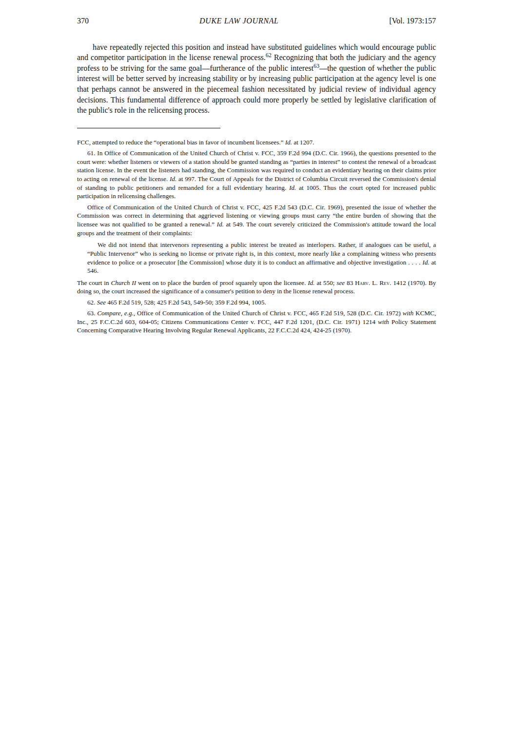370 DUKE LAW JOURNAL [Vol. 1973:157
have repeatedly rejected this position and instead have substituted guidelines which would encourage public and competitor participation in the license renewal process.62 Recognizing that both the judiciary and the agency profess to be striving for the same goal—furtherance of the public interest63—the question of whether the public interest will be better served by increasing stability or by increasing public participation at the agency level is one that perhaps cannot be answered in the piecemeal fashion necessitated by judicial review of individual agency decisions. This fundamental difference of approach could more properly be settled by legislative clarification of the public's role in the relicensing process.
FCC, attempted to reduce the “operational bias in favor of incumbent licensees.” Id. at 1207.
61. In Office of Communication of the United Church of Christ v. FCC, 359 F.2d 994 (D.C. Cir. 1966), the questions presented to the court were: whether listeners or viewers of a station should be granted standing as “parties in interest” to contest the renewal of a broadcast station license. In the event the listeners had standing, the Commission was required to conduct an evidentiary hearing on their claims prior to acting on renewal of the license. Id. at 997. The Court of Appeals for the District of Columbia Circuit reversed the Commission's denial of standing to public petitioners and remanded for a full evidentiary hearing. Id. at 1005. Thus the court opted for increased public participation in relicensing challenges.
Office of Communication of the United Church of Christ v. FCC, 425 F.2d 543 (D.C. Cir. 1969), presented the issue of whether the Commission was correct in determining that aggrieved listening or viewing groups must carry “the entire burden of showing that the licensee was not qualified to be granted a renewal.” Id. at 549. The court severely criticized the Commission's attitude toward the local groups and the treatment of their complaints:
We did not intend that intervenors representing a public interest be treated as interlopers. Rather, if analogues can be useful, a “Public Intervenor” who is seeking no license or private right is, in this context, more nearly like a complaining witness who presents evidence to police or a prosecutor [the Commission] whose duty it is to conduct an affirmative and objective investigation . . . . Id. at 546.
The court in Church II went on to place the burden of proof squarely upon the licensee. Id. at 550; see 83 Harv. L. Rev. 1412 (1970). By doing so, the court increased the significance of a consumer's petition to deny in the license renewal process.
62. See 465 F.2d 519, 528; 425 F.2d 543, 549-50; 359 F.2d 994, 1005.
63. Compare, e.g., Office of Communication of the United Church of Christ v. FCC, 465 F.2d 519, 528 (D.C. Cir. 1972) with KCMC, Inc., 25 F.C.C.2d 603, 604-05; Citizens Communications Center v. FCC, 447 F.2d 1201, (D.C. Cir. 1971) 1214 with Policy Statement Concerning Comparative Hearing Involving Regular Renewal Applicants, 22 F.C.C.2d 424, 424-25 (1970).